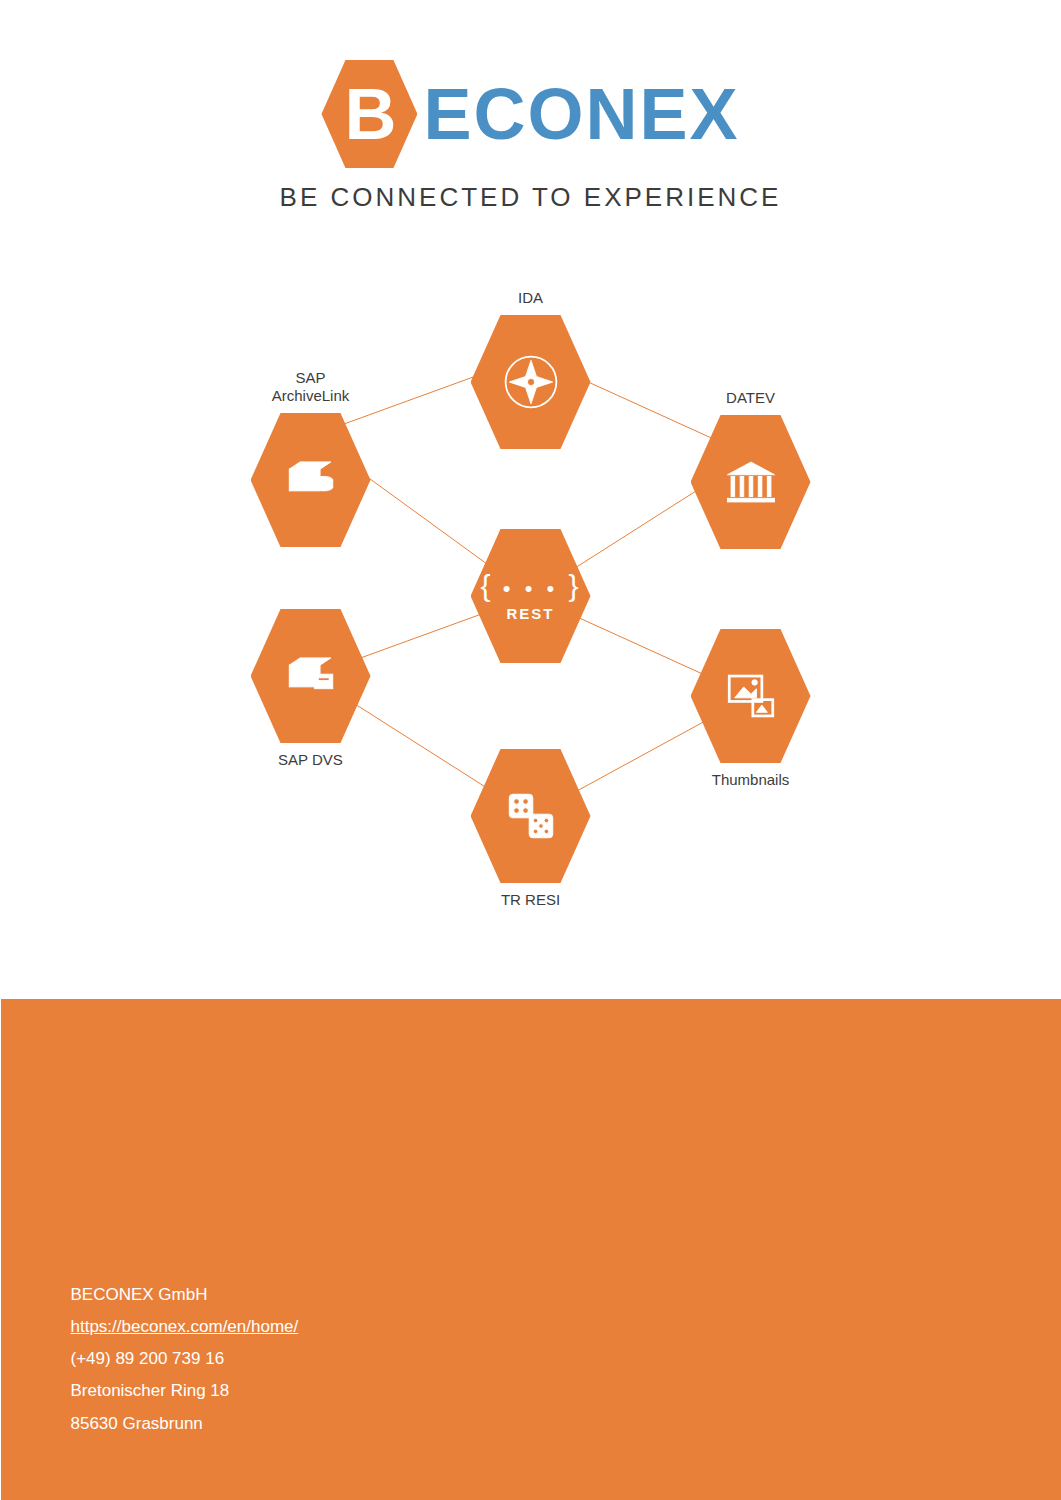B ECONEX
BE CONNECTED TO EXPERIENCE
IDA
SAP
ArchiveLink
DATEV
{ • • • } REST
SAP DVS
Thumbnails
TR RESI
BECONEX GmbH
https://beconex.com/en/home/
(+49) 89 200 739 16
Bretonischer Ring 18
85630 Grasbrunn